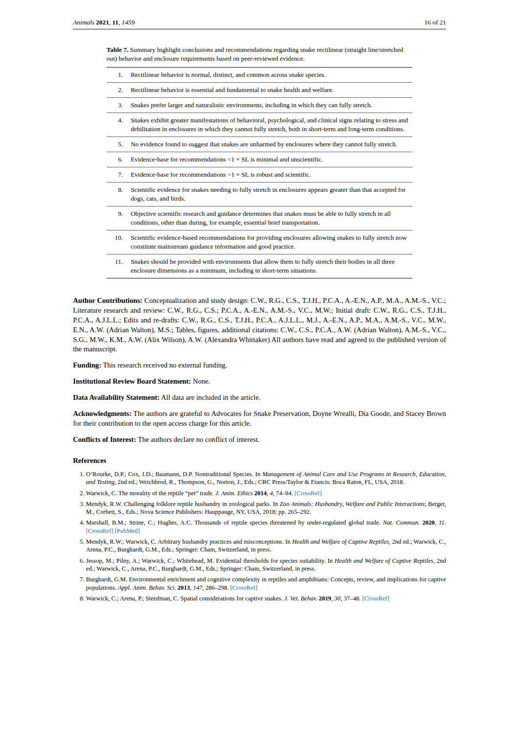Animals 2021, 11, 1459 16 of 21
Table 7. Summary highlight conclusions and recommendations regarding snake rectilinear (straight line/stretched out) behavior and enclosure requirements based on peer-reviewed evidence.
| 1. | Rectilinear behavior is normal, distinct, and common across snake species. |
| 2. | Rectilinear behavior is essential and fundamental to snake health and welfare. |
| 3. | Snakes prefer larger and naturalistic environments, including in which they can fully stretch. |
| 4. | Snakes exhibit greater manifestations of behavioral, psychological, and clinical signs relating to stress and debilitation in enclosures in which they cannot fully stretch, both in short-term and long-term conditions. |
| 5. | No evidence found to suggest that snakes are unharmed by enclosures where they cannot fully stretch. |
| 6. | Evidence-base for recommendations <1 × SL is minimal and unscientific. |
| 7. | Evidence-base for recommendations >1 × SL is robust and scientific. |
| 8. | Scientific evidence for snakes needing to fully stretch in enclosures appears greater than that accepted for dogs, cats, and birds. |
| 9. | Objective scientific research and guidance determines that snakes must be able to fully stretch in all conditions, other than during, for example, essential brief transportation. |
| 10. | Scientific evidence-based recommendations for providing enclosures allowing snakes to fully stretch now constitute mainstream guidance information and good practice. |
| 11. | Snakes should be provided with environments that allow them to fully stretch their bodies in all three enclosure dimensions as a minimum, including in short-term situations. |
Author Contributions: Conceptualization and study design: C.W., R.G., C.S., T.J.H., P.C.A., A.-E.N., A.P., M.A., A.M.-S., V.C.; Literature research and review: C.W., R.G., C.S.; P.C.A., A.-E.N., A.M.-S., V.C., M.W.; Initial draft: C.W., R.G., C.S., T.J.H., P.C.A., A.J.L.L.; Edits and re-drafts: C.W., R.G., C.S., T.J.H., P.C.A., A.J.L.L., M.J., A.-E.N., A.P., M.A., A.M.-S., V.C., M.W., E.N., A.W. (Adrian Walton), M.S.; Tables, figures, additional citations: C.W., C.S., P.C.A., A.W. (Adrian Walton), A.M.-S., V.C., S.G., M.W., K.M., A.W. (Alix Wilson), A.W. (Alexandra Whittaker) All authors have read and agreed to the published version of the manuscript.
Funding: This research received no external funding.
Institutional Review Board Statement: None.
Data Availability Statement: All data are included in the article.
Acknowledgments: The authors are grateful to Advocates for Snake Preservation, Doyne Wrealli, Dia Goode, and Stacey Brown for their contribution to the open access charge for this article.
Conflicts of Interest: The authors declare no conflict of interest.
References
O’Rourke, D.P.; Cox, J.D.; Baumann, D.P. Nontraditional Species. In Management of Animal Care and Use Programs in Research, Education, and Testing, 2nd ed.; Weichbrod, R., Thompson, G., Norton, J., Eds.; CRC Press/Taylor & Francis: Boca Raton, FL, USA, 2018.
Warwick, C. The morality of the reptile “pet” trade. J. Anim. Ethics 2014, 4, 74–94. CrossRef
Mendyk, R.W. Challenging folklore reptile husbandry in zoological parks. In Zoo Animals: Husbandry, Welfare and Public Interactions; Berger, M., Corbett, S., Eds.; Nova Science Publishers: Hauppauge, NY, USA, 2018; pp. 265–292.
Marshall, B.M.; Strine, C.; Hughes, A.C. Thousands of reptile species threatened by under-regulated global trade. Nat. Commun. 2020, 11. CrossRef PubMed
Mendyk, R.W.; Warwick, C. Arbitrary husbandry practices and misconceptions. In Health and Welfare of Captive Reptiles, 2nd ed.; Warwick, C., Arena, P.C., Burghardt, G.M., Eds.; Springer: Cham, Switzerland, in press.
Jessop, M.; Pilny, A.; Warwick, C.; Whitehead, M. Evidential thresholds for species suitability. In Health and Welfare of Captive Reptiles, 2nd ed.; Warwick, C., Arena, P.C., Burghardt, G.M., Eds.; Springer: Cham, Switzerland, in press.
Burghardt, G.M. Environmental enrichment and cognitive complexity in reptiles and amphibians: Concepts, review, and implications for captive populations. Appl. Anim. Behav. Sci. 2013, 147, 286–298. CrossRef
Warwick, C.; Arena, P.; Steedman, C. Spatial considerations for captive snakes. J. Vet. Behav. 2019, 30, 37–48. CrossRef